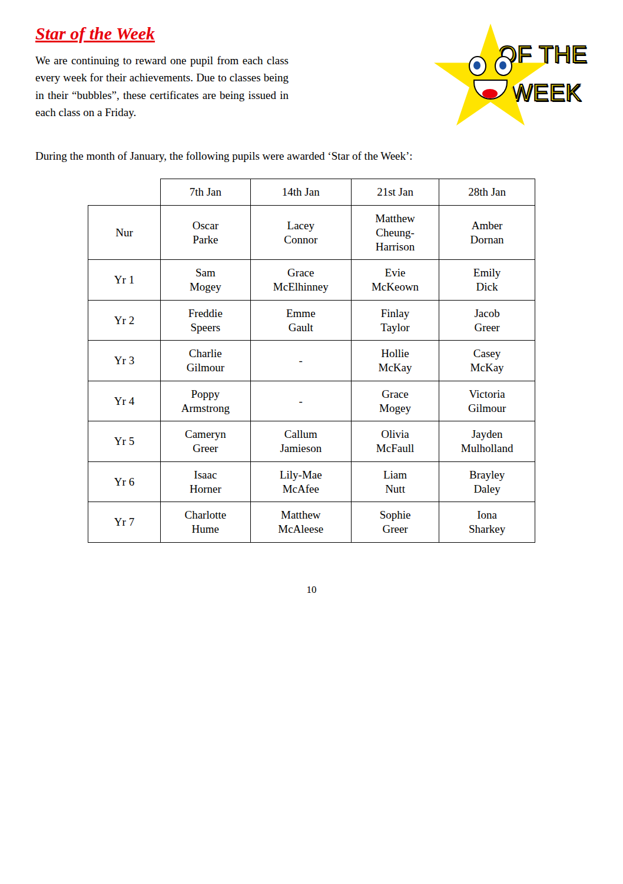OF THE
WEEK
Star of the Week
We are continuing to reward one pupil from each class every week for their achievements. Due to classes being in their “bubbles”, these certificates are being issued in each class on a Friday.
During the month of January, the following pupils were awarded ‘Star of the Week’:
| | 7th Jan | 14th Jan | 21st Jan | 28th Jan |
| --- | --- | --- | --- | --- |
| Nur | Oscar Parke | Lacey Connor | Matthew Cheung- Harrison | Amber Dornan |
| Yr 1 | Sam Mogey | Grace McElhinney | Evie McKeown | Emily Dick |
| Yr 2 | Freddie Speers | Emme Gault | Finlay Taylor | Jacob Greer |
| Yr 3 | Charlie Gilmour | - | Hollie McKay | Casey McKay |
| Yr 4 | Poppy Armstrong | - | Grace Mogey | Victoria Gilmour |
| Yr 5 | Cameryn Greer | Callum Jamieson | Olivia McFaull | Jayden Mulholland |
| Yr 6 | Isaac Horner | Lily-Mae McAfee | Liam Nutt | Brayley Daley |
| Yr 7 | Charlotte Hume | Matthew McAleese | Sophie Greer | Iona Sharkey |
10